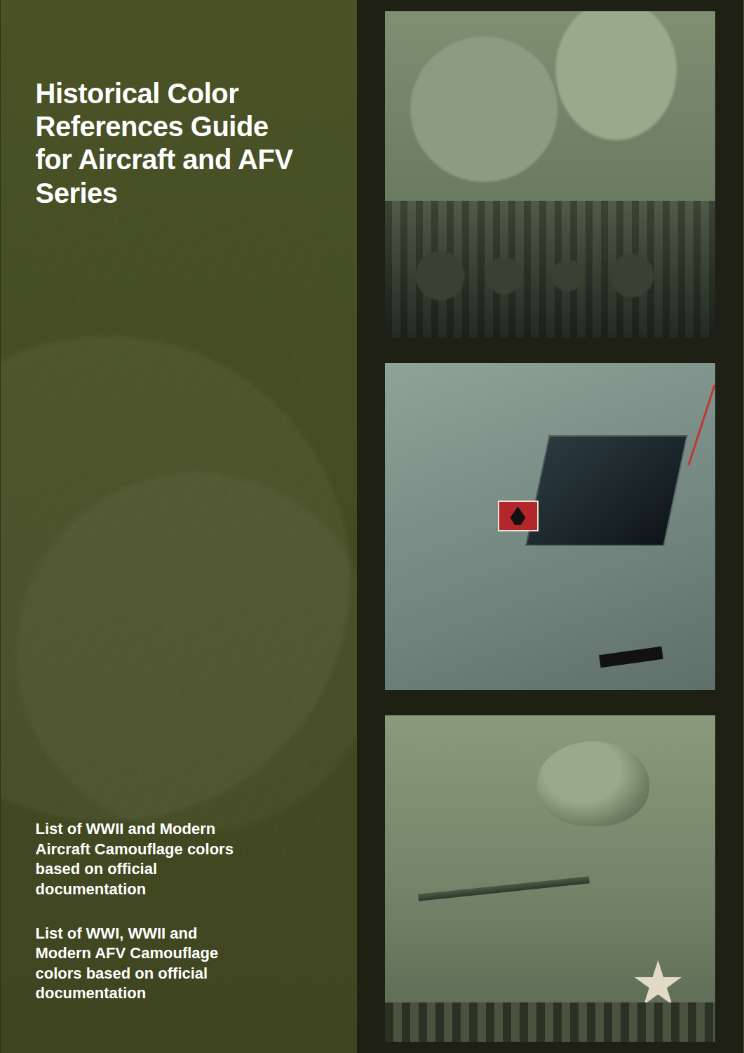Historical Color References Guide for Aircraft and AFV Series
List of WWII and Modern Aircraft Camouflage colors based on official documentation
List of WWI, WWII and Modern AFV Camouflage colors based on official documentation
Green Soviet tank model detail
Aircraft cockpit detail with emblem
Olive drab tank model with white star